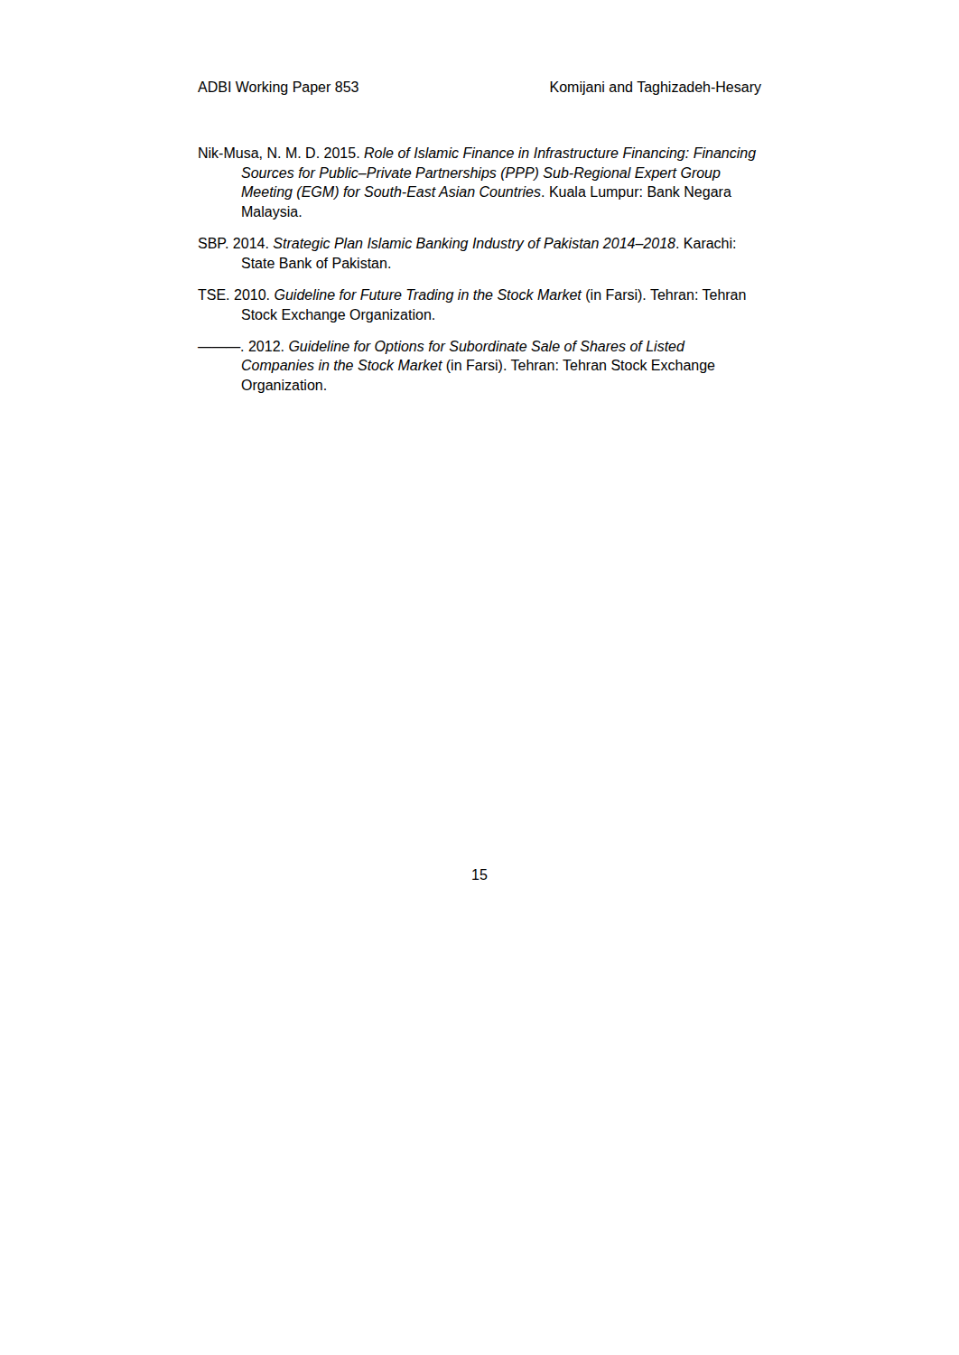ADBI Working Paper 853
Komijani and Taghizadeh-Hesary
Nik-Musa, N. M. D. 2015. Role of Islamic Finance in Infrastructure Financing: Financing Sources for Public–Private Partnerships (PPP) Sub-Regional Expert Group Meeting (EGM) for South-East Asian Countries. Kuala Lumpur: Bank Negara Malaysia.
SBP. 2014. Strategic Plan Islamic Banking Industry of Pakistan 2014–2018. Karachi: State Bank of Pakistan.
TSE. 2010. Guideline for Future Trading in the Stock Market (in Farsi). Tehran: Tehran Stock Exchange Organization.
———. 2012. Guideline for Options for Subordinate Sale of Shares of Listed Companies in the Stock Market (in Farsi). Tehran: Tehran Stock Exchange Organization.
15